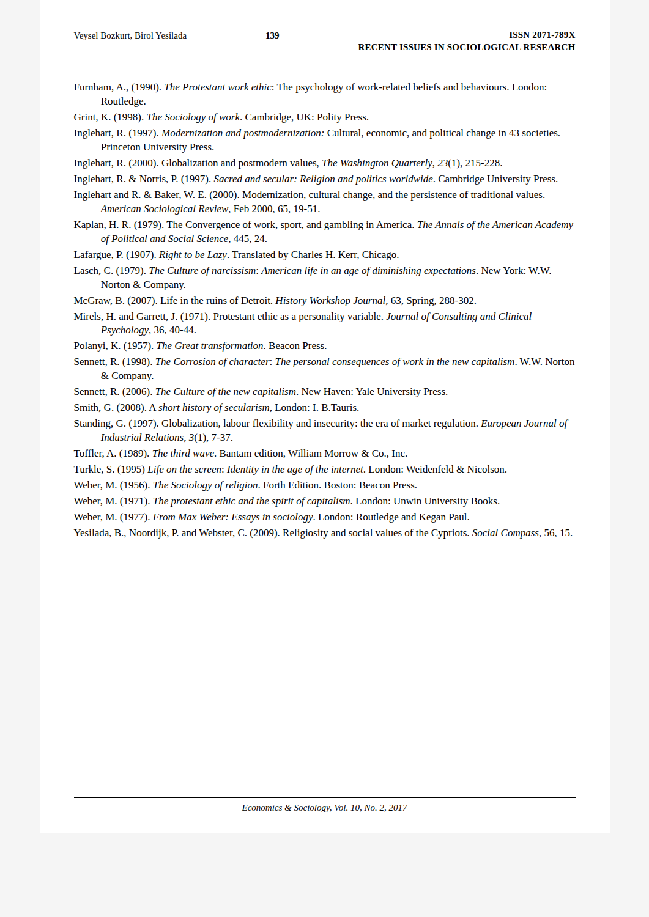Veysel Bozkurt, Birol Yesilada
139
ISSN 2071-789X
RECENT ISSUES IN SOCIOLOGICAL RESEARCH
Furnham, A., (1990). The Protestant work ethic: The psychology of work-related beliefs and behaviours. London: Routledge.
Grint, K. (1998). The Sociology of work. Cambridge, UK: Polity Press.
Inglehart, R. (1997). Modernization and postmodernization: Cultural, economic, and political change in 43 societies. Princeton University Press.
Inglehart, R. (2000). Globalization and postmodern values, The Washington Quarterly, 23(1), 215-228.
Inglehart, R. & Norris, P. (1997). Sacred and secular: Religion and politics worldwide. Cambridge University Press.
Inglehart and R. & Baker, W. E. (2000). Modernization, cultural change, and the persistence of traditional values. American Sociological Review, Feb 2000, 65, 19-51.
Kaplan, H. R. (1979). The Convergence of work, sport, and gambling in America. The Annals of the American Academy of Political and Social Science, 445, 24.
Lafargue, P. (1907). Right to be Lazy. Translated by Charles H. Kerr, Chicago.
Lasch, C. (1979). The Culture of narcissism: American life in an age of diminishing expectations. New York: W.W. Norton & Company.
McGraw, B. (2007). Life in the ruins of Detroit. History Workshop Journal, 63, Spring, 288-302.
Mirels, H. and Garrett, J. (1971). Protestant ethic as a personality variable. Journal of Consulting and Clinical Psychology, 36, 40-44.
Polanyi, K. (1957). The Great transformation. Beacon Press.
Sennett, R. (1998). The Corrosion of character: The personal consequences of work in the new capitalism. W.W. Norton & Company.
Sennett, R. (2006). The Culture of the new capitalism. New Haven: Yale University Press.
Smith, G. (2008). A short history of secularism, London: I. B.Tauris.
Standing, G. (1997). Globalization, labour flexibility and insecurity: the era of market regulation. European Journal of Industrial Relations, 3(1), 7-37.
Toffler, A. (1989). The third wave. Bantam edition, William Morrow & Co., Inc.
Turkle, S. (1995) Life on the screen: Identity in the age of the internet. London: Weidenfeld & Nicolson.
Weber, M. (1956). The Sociology of religion. Forth Edition. Boston: Beacon Press.
Weber, M. (1971). The protestant ethic and the spirit of capitalism. London: Unwin University Books.
Weber, M. (1977). From Max Weber: Essays in sociology. London: Routledge and Kegan Paul.
Yesilada, B., Noordijk, P. and Webster, C. (2009). Religiosity and social values of the Cypriots. Social Compass, 56, 15.
Economics & Sociology, Vol. 10, No. 2, 2017